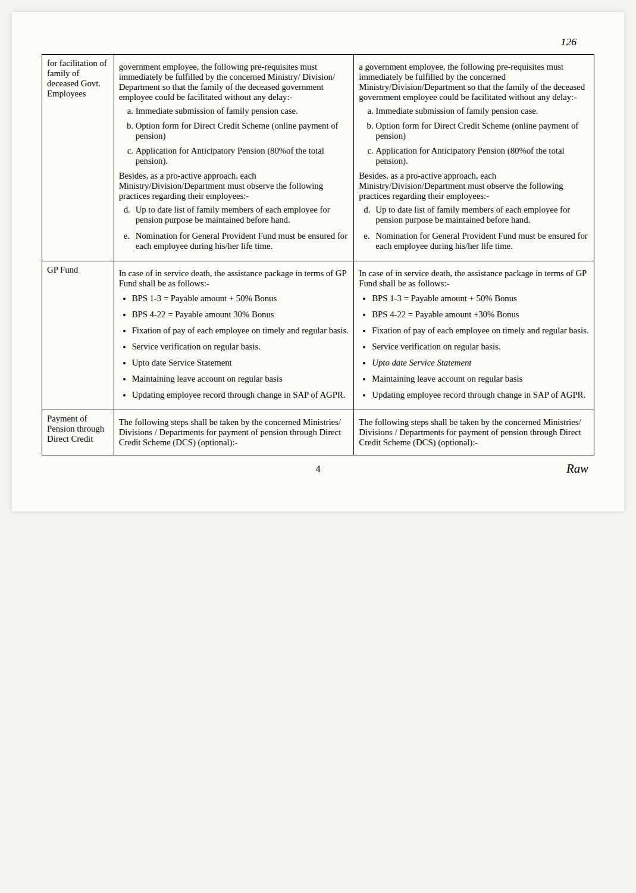126
| for facilitation of family of deceased Govt. Employees | government employee, the following pre-requisites must immediately be fulfilled by the concerned Ministry/ Division/ Department so that the family of the deceased government employee could be facilitated without any delay:- Immediate submission of family pension case. Option form for Direct Credit Scheme (online payment of pension) Application for Anticipatory Pension (80%of the total pension). Besides, as a pro-active approach, each Ministry/Division/Department must observe the following practices regarding their employees:- d. Up to date list of family members of each employee for pension purpose be maintained before hand. e. Nomination for General Provident Fund must be ensured for each employee during his/her life time. | a government employee, the following pre-requisites must immediately be fulfilled by the concerned Ministry/Division/Department so that the family of the deceased government employee could be facilitated without any delay:- Immediate submission of family pension case. Option form for Direct Credit Scheme (online payment of pension) Application for Anticipatory Pension (80%of the total pension). Besides, as a pro-active approach, each Ministry/Division/Department must observe the following practices regarding their employees:- d. Up to date list of family members of each employee for pension purpose be maintained before hand. e. Nomination for General Provident Fund must be ensured for each employee during his/her life time. |
| GP Fund | In case of in service death, the assistance package in terms of GP Fund shall be as follows:- BPS 1-3 = Payable amount + 50% Bonus BPS 4-22 = Payable amount 30% Bonus Fixation of pay of each employee on timely and regular basis. Service verification on regular basis. Upto date Service Statement Maintaining leave account on regular basis Updating employee record through change in SAP of AGPR. | In case of in service death, the assistance package in terms of GP Fund shall be as follows:- BPS 1-3 = Payable amount + 50% Bonus BPS 4-22 = Payable amount +30% Bonus Fixation of pay of each employee on timely and regular basis. Service verification on regular basis. Upto date Service Statement Maintaining leave account on regular basis Updating employee record through change in SAP of AGPR. |
| Payment of Pension through Direct Credit | The following steps shall be taken by the concerned Ministries/ Divisions / Departments for payment of pension through Direct Credit Scheme (DCS) (optional):- | The following steps shall be taken by the concerned Ministries/ Divisions / Departments for payment of pension through Direct Credit Scheme (DCS) (optional):- |
4
Raw